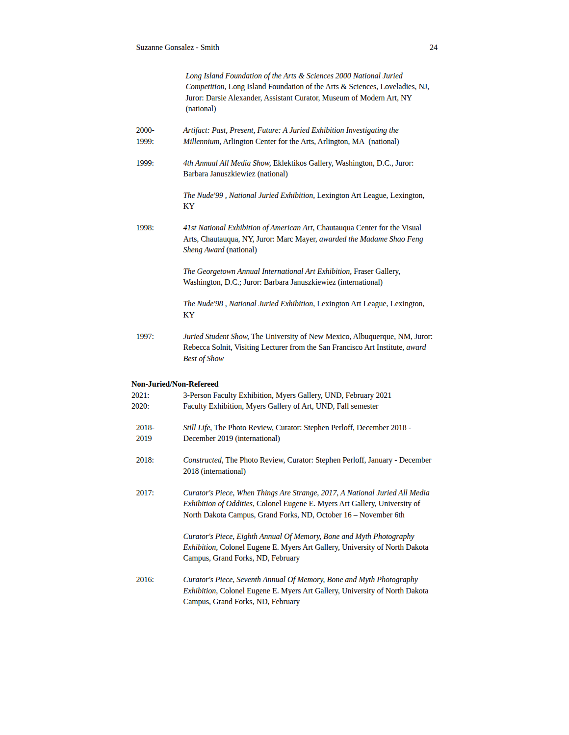Suzanne Gonsalez - Smith 24
Long Island Foundation of the Arts & Sciences 2000 National Juried Competition, Long Island Foundation of the Arts & Sciences, Loveladies, NJ, Juror: Darsie Alexander, Assistant Curator, Museum of Modern Art, NY (national)
2000-1999:
Artifact: Past, Present, Future: A Juried Exhibition Investigating the Millennium, Arlington Center for the Arts, Arlington, MA (national)
1999:
4th Annual All Media Show, Eklektikos Gallery, Washington, D.C., Juror: Barbara Januszkiewiez (national)
The Nude'99 , National Juried Exhibition, Lexington Art League, Lexington, KY
1998:
41st National Exhibition of American Art, Chautauqua Center for the Visual Arts, Chautauqua, NY, Juror: Marc Mayer, awarded the Madame Shao Feng Sheng Award (national)
The Georgetown Annual International Art Exhibition, Fraser Gallery, Washington, D.C.; Juror: Barbara Januszkiewiez (international)
The Nude'98 , National Juried Exhibition, Lexington Art League, Lexington, KY
1997:
Juried Student Show, The University of New Mexico, Albuquerque, NM, Juror: Rebecca Solnit, Visiting Lecturer from the San Francisco Art Institute, award Best of Show
Non-Juried/Non-Refereed
2021:
3-Person Faculty Exhibition, Myers Gallery, UND, February 2021
2020:
Faculty Exhibition, Myers Gallery of Art, UND, Fall semester
2018-2019
Still Life, The Photo Review, Curator: Stephen Perloff, December 2018 - December 2019 (international)
2018:
Constructed, The Photo Review, Curator: Stephen Perloff, January - December 2018 (international)
2017:
Curator's Piece, When Things Are Strange, 2017, A National Juried All Media Exhibition of Oddities, Colonel Eugene E. Myers Art Gallery, University of North Dakota Campus, Grand Forks, ND, October 16 – November 6th
Curator's Piece, Eighth Annual Of Memory, Bone and Myth Photography Exhibition, Colonel Eugene E. Myers Art Gallery, University of North Dakota Campus, Grand Forks, ND, February
2016:
Curator's Piece, Seventh Annual Of Memory, Bone and Myth Photography Exhibition, Colonel Eugene E. Myers Art Gallery, University of North Dakota Campus, Grand Forks, ND, February